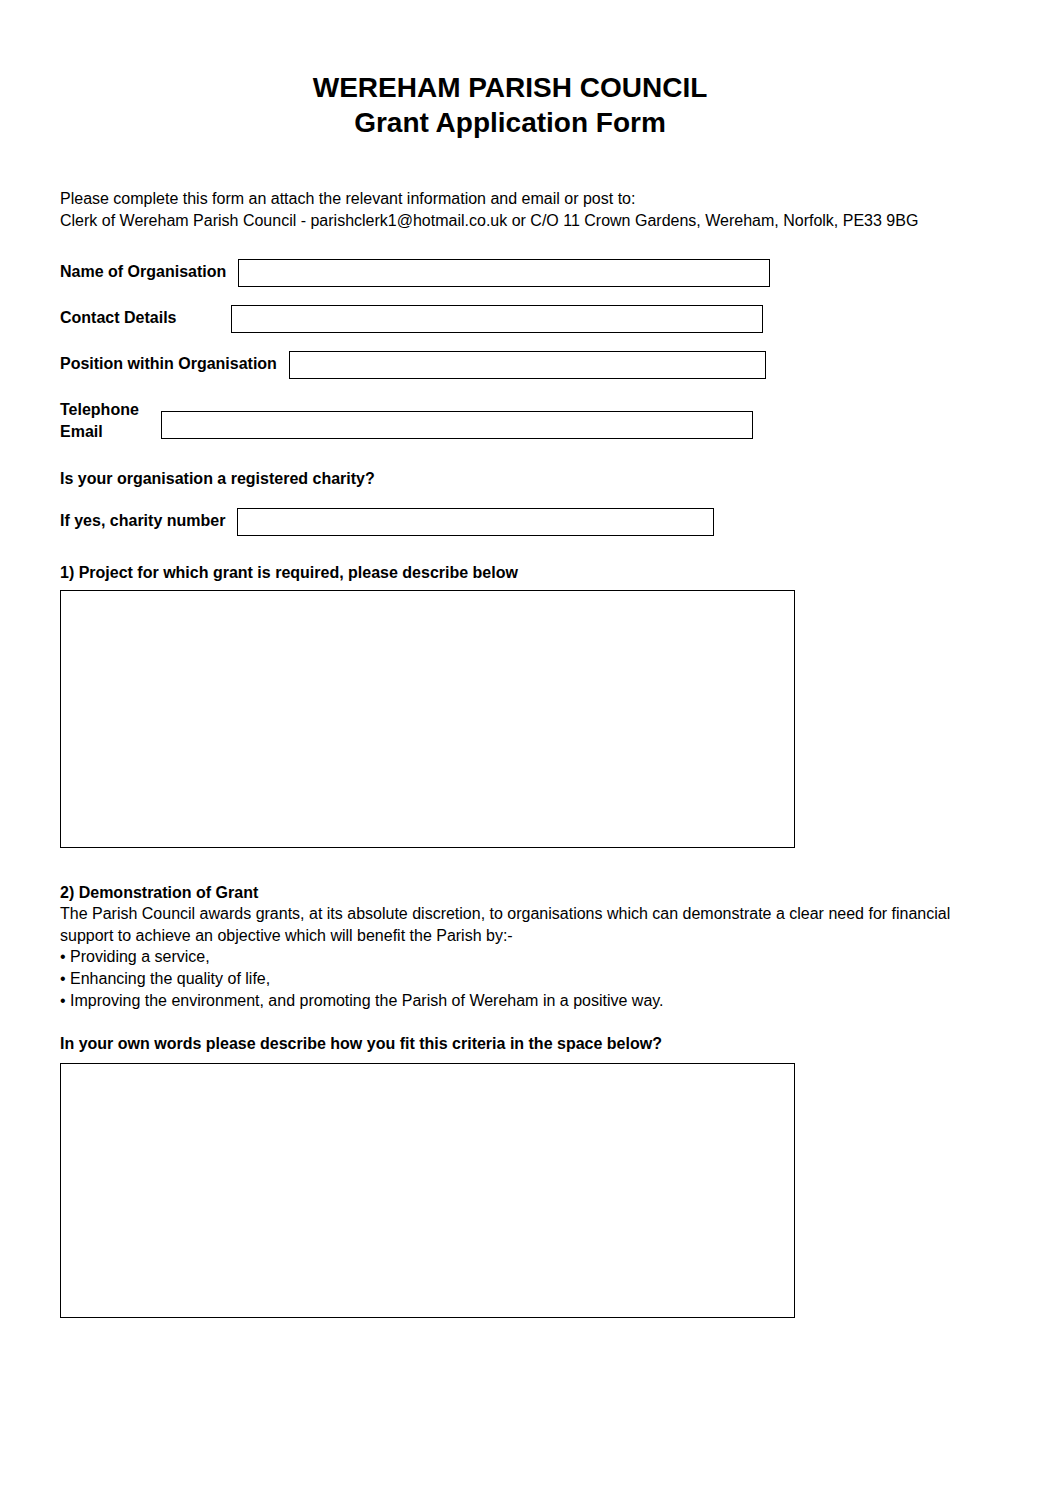WEREHAM PARISH COUNCILGrant Application Form
Please complete this form an attach the relevant information and email or post to:
Clerk of Wereham Parish Council - parishclerk1@hotmail.co.uk or C/O 11 Crown Gardens, Wereham, Norfolk, PE33 9BG
Name of Organisation
Contact Details
Position within Organisation
Telephone
Email
Is your organisation a registered charity?
If yes, charity number
1) Project for which grant is required, please describe below
2) Demonstration of Grant
The Parish Council awards grants, at its absolute discretion, to organisations which can demonstrate a clear need for financial support to achieve an objective which will benefit the Parish by:-
• Providing a service,
• Enhancing the quality of life,
• Improving the environment, and promoting the Parish of Wereham in a positive way.
In your own words please describe how you fit this criteria in the space below?